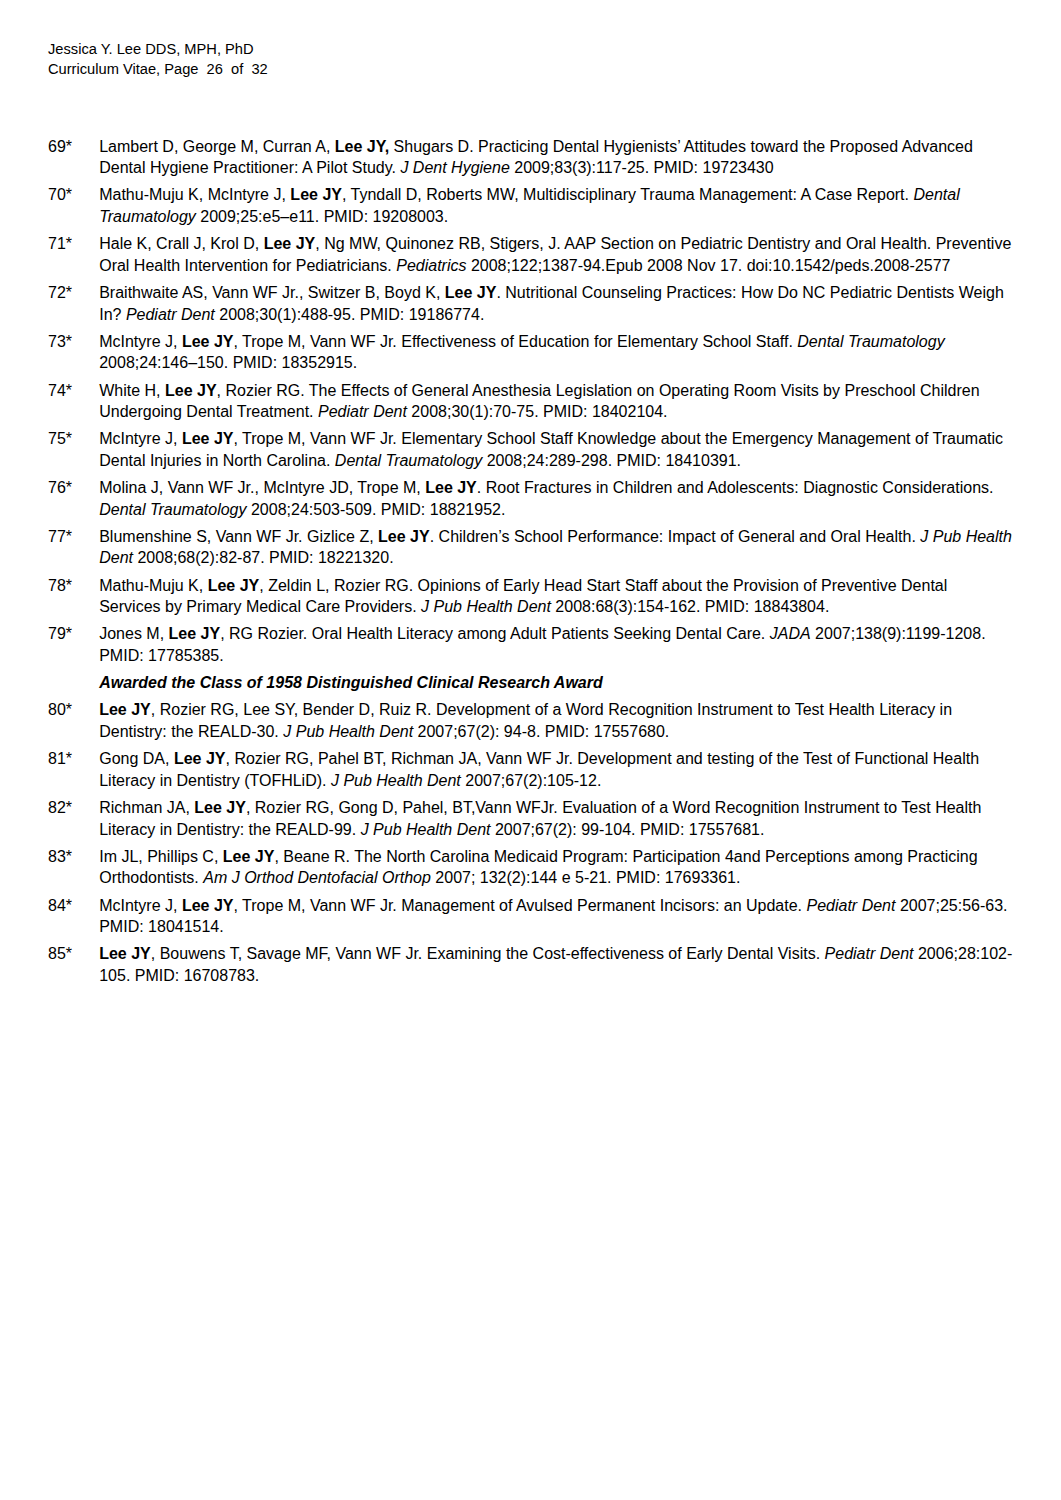Jessica Y. Lee DDS, MPH, PhD
Curriculum Vitae, Page 26 of 32
69* Lambert D, George M, Curran A, Lee JY, Shugars D. Practicing Dental Hygienists’ Attitudes toward the Proposed Advanced Dental Hygiene Practitioner: A Pilot Study. J Dent Hygiene 2009;83(3):117-25. PMID: 19723430
70* Mathu-Muju K, McIntyre J, Lee JY, Tyndall D, Roberts MW, Multidisciplinary Trauma Management: A Case Report. Dental Traumatology 2009;25:e5–e11. PMID: 19208003.
71* Hale K, Crall J, Krol D, Lee JY, Ng MW, Quinonez RB, Stigers, J. AAP Section on Pediatric Dentistry and Oral Health. Preventive Oral Health Intervention for Pediatricians. Pediatrics 2008;122;1387-94.Epub 2008 Nov 17. doi:10.1542/peds.2008-2577
72* Braithwaite AS, Vann WF Jr., Switzer B, Boyd K, Lee JY. Nutritional Counseling Practices: How Do NC Pediatric Dentists Weigh In? Pediatr Dent 2008;30(1):488-95. PMID: 19186774.
73* McIntyre J, Lee JY, Trope M, Vann WF Jr. Effectiveness of Education for Elementary School Staff. Dental Traumatology 2008;24:146–150. PMID: 18352915.
74* White H, Lee JY, Rozier RG. The Effects of General Anesthesia Legislation on Operating Room Visits by Preschool Children Undergoing Dental Treatment. Pediatr Dent 2008;30(1):70-75. PMID: 18402104.
75* McIntyre J, Lee JY, Trope M, Vann WF Jr. Elementary School Staff Knowledge about the Emergency Management of Traumatic Dental Injuries in North Carolina. Dental Traumatology 2008;24:289-298. PMID: 18410391.
76* Molina J, Vann WF Jr., McIntyre JD, Trope M, Lee JY. Root Fractures in Children and Adolescents: Diagnostic Considerations. Dental Traumatology 2008;24:503-509. PMID: 18821952.
77* Blumenshine S, Vann WF Jr. Gizlice Z, Lee JY. Children’s School Performance: Impact of General and Oral Health. J Pub Health Dent 2008;68(2):82-87. PMID: 18221320.
78* Mathu-Muju K, Lee JY, Zeldin L, Rozier RG. Opinions of Early Head Start Staff about the Provision of Preventive Dental Services by Primary Medical Care Providers. J Pub Health Dent 2008:68(3):154-162. PMID: 18843804.
79* Jones M, Lee JY, RG Rozier. Oral Health Literacy among Adult Patients Seeking Dental Care. JADA 2007;138(9):1199-1208. PMID: 17785385.
Awarded the Class of 1958 Distinguished Clinical Research Award
80* Lee JY, Rozier RG, Lee SY, Bender D, Ruiz R. Development of a Word Recognition Instrument to Test Health Literacy in Dentistry: the REALD-30. J Pub Health Dent 2007;67(2): 94-8. PMID: 17557680.
81* Gong DA, Lee JY, Rozier RG, Pahel BT, Richman JA, Vann WF Jr. Development and testing of the Test of Functional Health Literacy in Dentistry (TOFHLiD). J Pub Health Dent 2007;67(2):105-12.
82* Richman JA, Lee JY, Rozier RG, Gong D, Pahel, BT,Vann WFJr. Evaluation of a Word Recognition Instrument to Test Health Literacy in Dentistry: the REALD-99. J Pub Health Dent 2007;67(2): 99-104. PMID: 17557681.
83* Im JL, Phillips C, Lee JY, Beane R. The North Carolina Medicaid Program: Participation 4and Perceptions among Practicing Orthodontists. Am J Orthod Dentofacial Orthop 2007; 132(2):144 e 5-21. PMID: 17693361.
84* McIntyre J, Lee JY, Trope M, Vann WF Jr. Management of Avulsed Permanent Incisors: an Update. Pediatr Dent 2007;25:56-63. PMID: 18041514.
85* Lee JY, Bouwens T, Savage MF, Vann WF Jr. Examining the Cost-effectiveness of Early Dental Visits. Pediatr Dent 2006;28:102-105. PMID: 16708783.